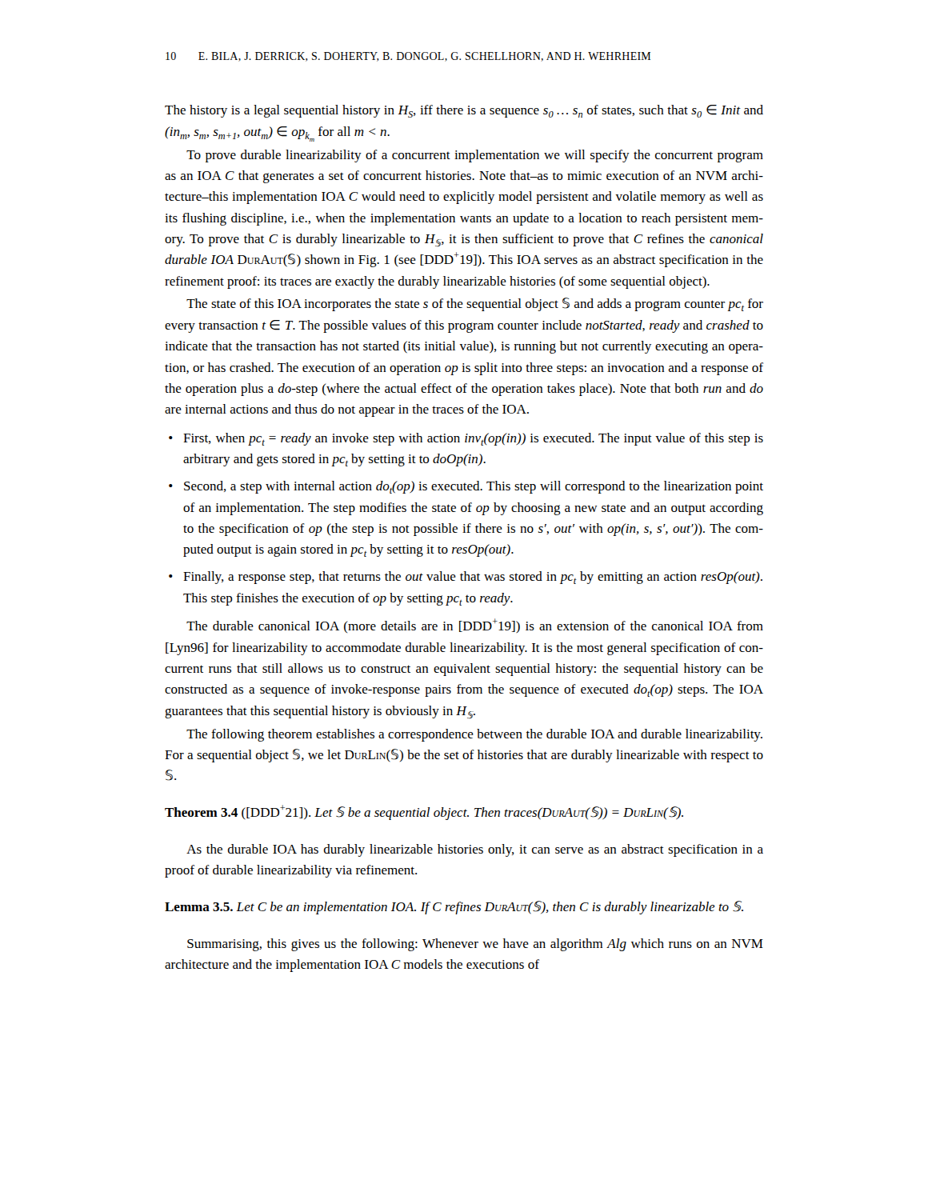10 E. BILA, J. DERRICK, S. DOHERTY, B. DONGOL, G. SCHELLHORN, AND H. WEHRHEIM
The history is a legal sequential history in HS, iff there is a sequence s0 … sn of states, such that s0 ∈ Init and (inm, sm, sm+1, outm) ∈ opkm for all m < n.
To prove durable linearizability of a concurrent implementation we will specify the concurrent program as an IOA C that generates a set of concurrent histories. Note that–as to mimic execution of an NVM architecture–this implementation IOA C would need to explicitly model persistent and volatile memory as well as its flushing discipline, i.e., when the implementation wants an update to a location to reach persistent memory. To prove that C is durably linearizable to H𝕊, it is then sufficient to prove that C refines the canonical durable IOA DurAut(𝕊) shown in Fig. 1 (see [DDD+19]). This IOA serves as an abstract specification in the refinement proof: its traces are exactly the durably linearizable histories (of some sequential object).
The state of this IOA incorporates the state s of the sequential object 𝕊 and adds a program counter pct for every transaction t ∈ T. The possible values of this program counter include notStarted, ready and crashed to indicate that the transaction has not started (its initial value), is running but not currently executing an operation, or has crashed. The execution of an operation op is split into three steps: an invocation and a response of the operation plus a do-step (where the actual effect of the operation takes place). Note that both run and do are internal actions and thus do not appear in the traces of the IOA.
First, when pct = ready an invoke step with action invt(op(in)) is executed. The input value of this step is arbitrary and gets stored in pct by setting it to doOp(in).
Second, a step with internal action dot(op) is executed. This step will correspond to the linearization point of an implementation. The step modifies the state of op by choosing a new state and an output according to the specification of op (the step is not possible if there is no s′, out′ with op(in, s, s′, out′)). The computed output is again stored in pct by setting it to resOp(out).
Finally, a response step, that returns the out value that was stored in pct by emitting an action resOp(out). This step finishes the execution of op by setting pct to ready.
The durable canonical IOA (more details are in [DDD+19]) is an extension of the canonical IOA from [Lyn96] for linearizability to accommodate durable linearizability. It is the most general specification of concurrent runs that still allows us to construct an equivalent sequential history: the sequential history can be constructed as a sequence of invoke-response pairs from the sequence of executed dot(op) steps. The IOA guarantees that this sequential history is obviously in H𝕊.
The following theorem establishes a correspondence between the durable IOA and durable linearizability. For a sequential object 𝕊, we let DurLin(𝕊) be the set of histories that are durably linearizable with respect to 𝕊.
Theorem 3.4 ([DDD+21]). Let 𝕊 be a sequential object. Then traces(DurAut(𝕊)) = DurLin(𝕊).
As the durable IOA has durably linearizable histories only, it can serve as an abstract specification in a proof of durable linearizability via refinement.
Lemma 3.5. Let C be an implementation IOA. If C refines DurAut(𝕊), then C is durably linearizable to 𝕊.
Summarising, this gives us the following: Whenever we have an algorithm Alg which runs on an NVM architecture and the implementation IOA C models the executions of